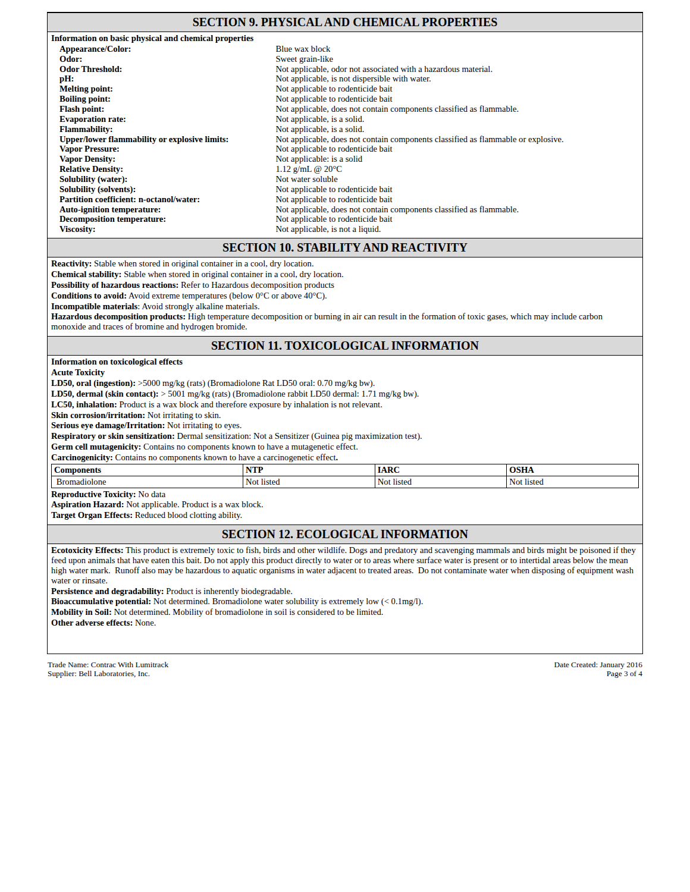SECTION 9. PHYSICAL AND CHEMICAL PROPERTIES
Information on basic physical and chemical properties
| Appearance/Color: | Blue wax block |
| Odor: | Sweet grain-like |
| Odor Threshold: | Not applicable, odor not associated with a hazardous material. |
| pH: | Not applicable, is not dispersible with water. |
| Melting point: | Not applicable to rodenticide bait |
| Boiling point: | Not applicable to rodenticide bait |
| Flash point: | Not applicable, does not contain components classified as flammable. |
| Evaporation rate: | Not applicable, is a solid. |
| Flammability: | Not applicable, is a solid. |
| Upper/lower flammability or explosive limits: | Not applicable, does not contain components classified as flammable or explosive. |
| Vapor Pressure: | Not applicable to rodenticide bait |
| Vapor Density: | Not applicable: is a solid |
| Relative Density: | 1.12 g/mL @ 20°C |
| Solubility (water): | Not water soluble |
| Solubility (solvents): | Not applicable to rodenticide bait |
| Partition coefficient: n-octanol/water: | Not applicable to rodenticide bait |
| Auto-ignition temperature: | Not applicable, does not contain components classified as flammable. |
| Decomposition temperature: | Not applicable to rodenticide bait |
| Viscosity: | Not applicable, is not a liquid. |
SECTION 10. STABILITY AND REACTIVITY
Reactivity: Stable when stored in original container in a cool, dry location.
Chemical stability: Stable when stored in original container in a cool, dry location.
Possibility of hazardous reactions: Refer to Hazardous decomposition products
Conditions to avoid: Avoid extreme temperatures (below 0°C or above 40°C).
Incompatible materials: Avoid strongly alkaline materials.
Hazardous decomposition products: High temperature decomposition or burning in air can result in the formation of toxic gases, which may include carbon monoxide and traces of bromine and hydrogen bromide.
SECTION 11. TOXICOLOGICAL INFORMATION
Information on toxicological effects
Acute Toxicity
LD50, oral (ingestion): >5000 mg/kg (rats) (Bromadiolone Rat LD50 oral: 0.70 mg/kg bw).
LD50, dermal (skin contact): > 5001 mg/kg (rats) (Bromadiolone rabbit LD50 dermal: 1.71 mg/kg bw).
LC50, inhalation: Product is a wax block and therefore exposure by inhalation is not relevant.
Skin corrosion/irritation: Not irritating to skin.
Serious eye damage/Irritation: Not irritating to eyes.
Respiratory or skin sensitization: Dermal sensitization: Not a Sensitizer (Guinea pig maximization test).
Germ cell mutagenicity: Contains no components known to have a mutagenetic effect.
Carcinogenicity: Contains no components known to have a carcinogenetic effect.
| Components | NTP | IARC | OSHA |
| --- | --- | --- | --- |
| Bromadiolone | Not listed | Not listed | Not listed |
Reproductive Toxicity: No data
Aspiration Hazard: Not applicable. Product is a wax block.
Target Organ Effects: Reduced blood clotting ability.
SECTION 12. ECOLOGICAL INFORMATION
Ecotoxicity Effects: This product is extremely toxic to fish, birds and other wildlife. Dogs and predatory and scavenging mammals and birds might be poisoned if they feed upon animals that have eaten this bait. Do not apply this product directly to water or to areas where surface water is present or to intertidal areas below the mean high water mark. Runoff also may be hazardous to aquatic organisms in water adjacent to treated areas. Do not contaminate water when disposing of equipment wash water or rinsate.
Persistence and degradability: Product is inherently biodegradable.
Bioaccumulative potential: Not determined. Bromadiolone water solubility is extremely low (< 0.1mg/l).
Mobility in Soil: Not determined. Mobility of bromadiolone in soil is considered to be limited.
Other adverse effects: None.
Trade Name: Contrac With Lumitrack
Supplier: Bell Laboratories, Inc.
Date Created: January 2016
Page 3 of 4